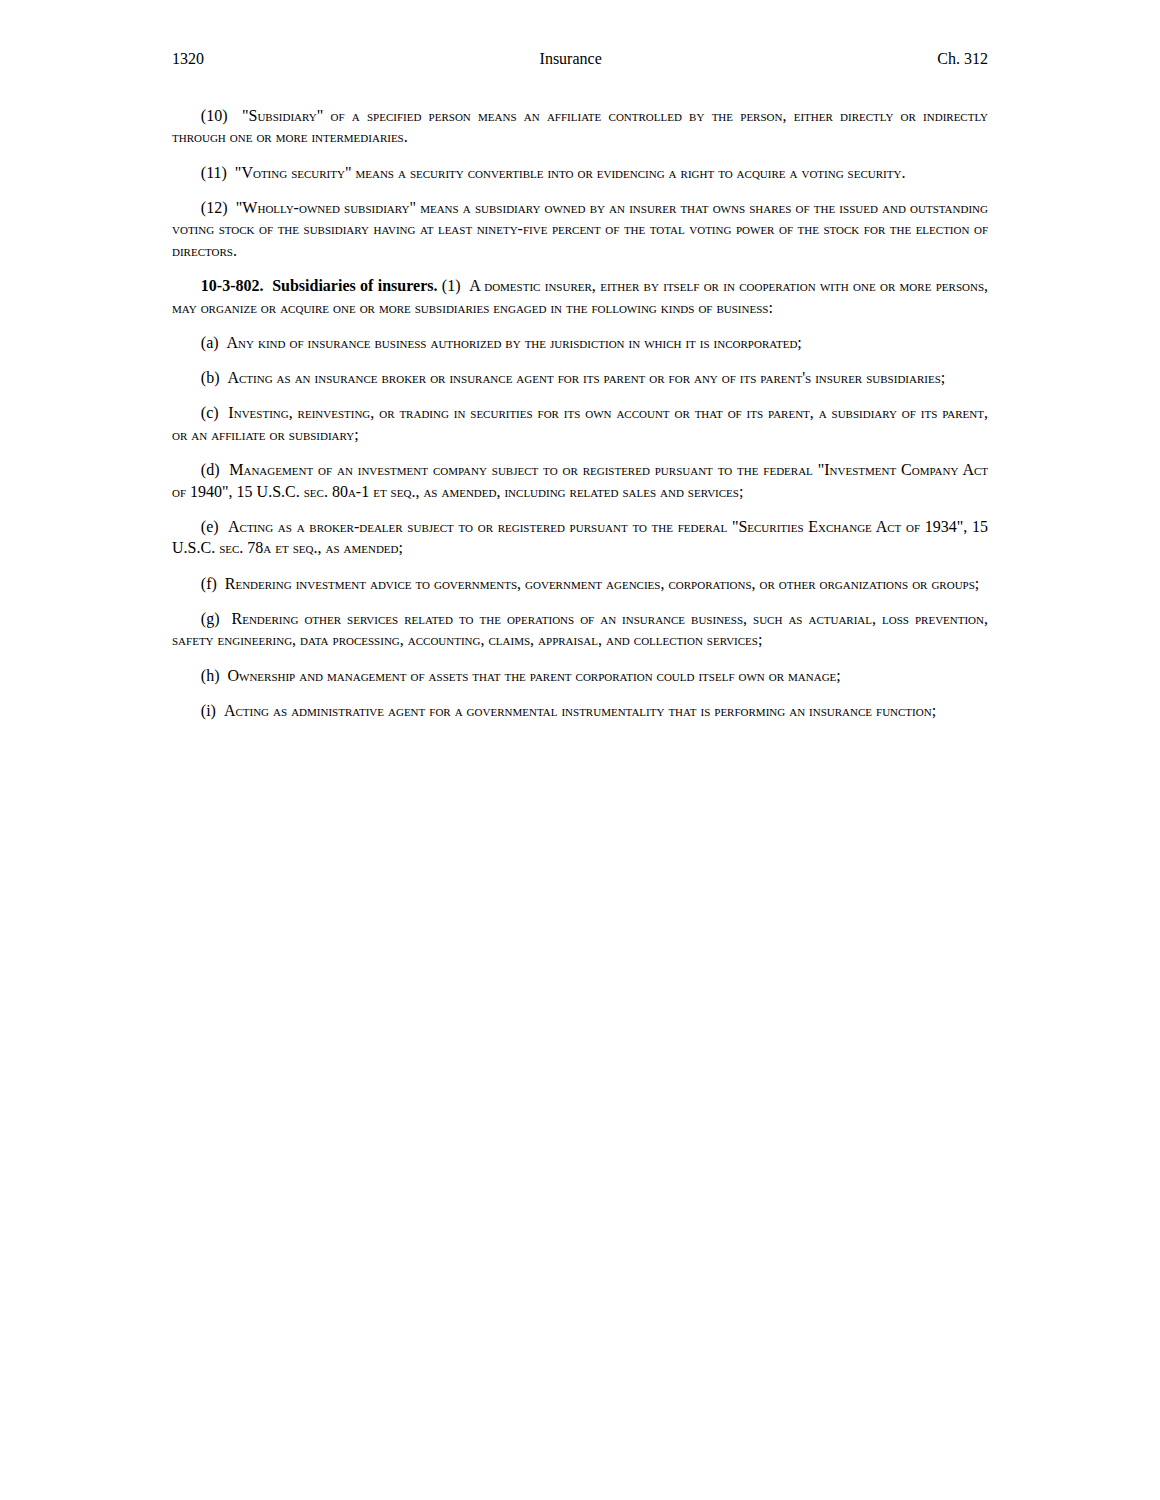1320 Insurance Ch. 312
(10) "Subsidiary" of a specified person means an affiliate controlled by the person, either directly or indirectly through one or more intermediaries.
(11) "Voting security" means a security convertible into or evidencing a right to acquire a voting security.
(12) "Wholly-owned subsidiary" means a subsidiary owned by an insurer that owns shares of the issued and outstanding voting stock of the subsidiary having at least ninety-five percent of the total voting power of the stock for the election of directors.
10-3-802. Subsidiaries of insurers. (1) A domestic insurer, either by itself or in cooperation with one or more persons, may organize or acquire one or more subsidiaries engaged in the following kinds of business:
(a) Any kind of insurance business authorized by the jurisdiction in which it is incorporated;
(b) Acting as an insurance broker or insurance agent for its parent or for any of its parent's insurer subsidiaries;
(c) Investing, reinvesting, or trading in securities for its own account or that of its parent, a subsidiary of its parent, or an affiliate or subsidiary;
(d) Management of an investment company subject to or registered pursuant to the federal "Investment Company Act of 1940", 15 U.S.C. sec. 80a-1 et seq., as amended, including related sales and services;
(e) Acting as a broker-dealer subject to or registered pursuant to the federal "Securities Exchange Act of 1934", 15 U.S.C. sec. 78a et seq., as amended;
(f) Rendering investment advice to governments, government agencies, corporations, or other organizations or groups;
(g) Rendering other services related to the operations of an insurance business, such as actuarial, loss prevention, safety engineering, data processing, accounting, claims, appraisal, and collection services;
(h) Ownership and management of assets that the parent corporation could itself own or manage;
(i) Acting as administrative agent for a governmental instrumentality that is performing an insurance function;